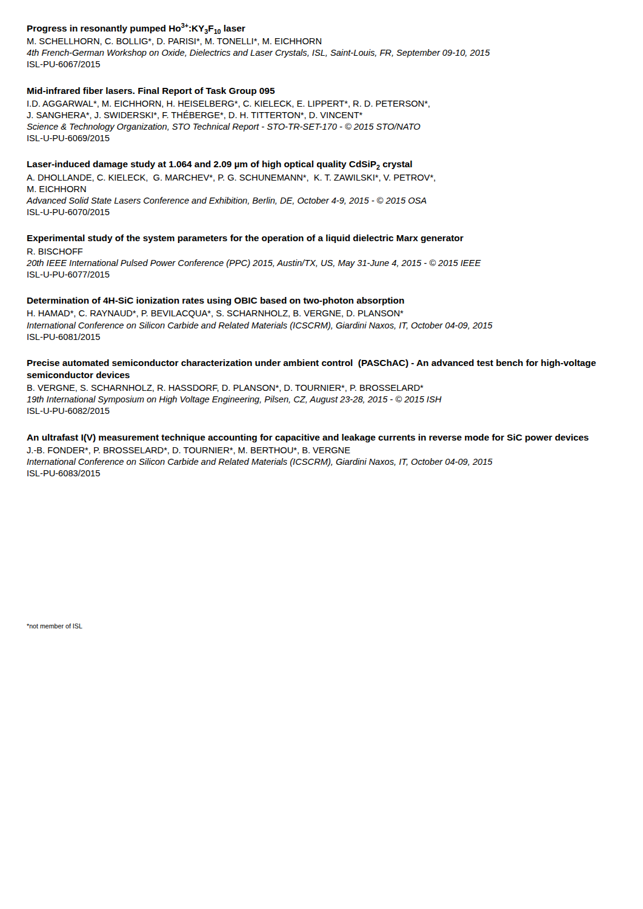Progress in resonantly pumped Ho3+:KY3F10 laser
M. SCHELLHORN, C. BOLLIG*, D. PARISI*, M. TONELLI*, M. EICHHORN
4th French-German Workshop on Oxide, Dielectrics and Laser Crystals, ISL, Saint-Louis, FR, September 09-10, 2015
ISL-PU-6067/2015
Mid-infrared fiber lasers. Final Report of Task Group 095
I.D. AGGARWAL*, M. EICHHORN, H. HEISELBERG*, C. KIELECK, E. LIPPERT*, R. D. PETERSON*,
J. SANGHERA*, J. SWIDERSKI*, F. THÉBERGE*, D. H. TITTERTON*, D. VINCENT*
Science & Technology Organization, STO Technical Report - STO-TR-SET-170 - © 2015 STO/NATO
ISL-U-PU-6069/2015
Laser-induced damage study at 1.064 and 2.09 µm of high optical quality CdSiP2 crystal
A. DHOLLANDE, C. KIELECK, G. MARCHEV*, P. G. SCHUNEMANN*, K. T. ZAWILSKI*, V. PETROV*,
M. EICHHORN
Advanced Solid State Lasers Conference and Exhibition, Berlin, DE, October 4-9, 2015 - © 2015 OSA
ISL-U-PU-6070/2015
Experimental study of the system parameters for the operation of a liquid dielectric Marx generator
R. BISCHOFF
20th IEEE International Pulsed Power Conference (PPC) 2015, Austin/TX, US, May 31-June 4, 2015 - © 2015 IEEE
ISL-U-PU-6077/2015
Determination of 4H-SiC ionization rates using OBIC based on two-photon absorption
H. HAMAD*, C. RAYNAUD*, P. BEVILACQUA*, S. SCHARNHOLZ, B. VERGNE, D. PLANSON*
International Conference on Silicon Carbide and Related Materials (ICSCRM), Giardini Naxos, IT, October 04-09, 2015
ISL-PU-6081/2015
Precise automated semiconductor characterization under ambient control (PASChAC) - An advanced test bench for high-voltage semiconductor devices
B. VERGNE, S. SCHARNHOLZ, R. HASSDORF, D. PLANSON*, D. TOURNIER*, P. BROSSELARD*
19th International Symposium on High Voltage Engineering, Pilsen, CZ, August 23-28, 2015 - © 2015 ISH
ISL-U-PU-6082/2015
An ultrafast I(V) measurement technique accounting for capacitive and leakage currents in reverse mode for SiC power devices
J.-B. FONDER*, P. BROSSELARD*, D. TOURNIER*, M. BERTHOU*, B. VERGNE
International Conference on Silicon Carbide and Related Materials (ICSCRM), Giardini Naxos, IT, October 04-09, 2015
ISL-PU-6083/2015
*not member of ISL